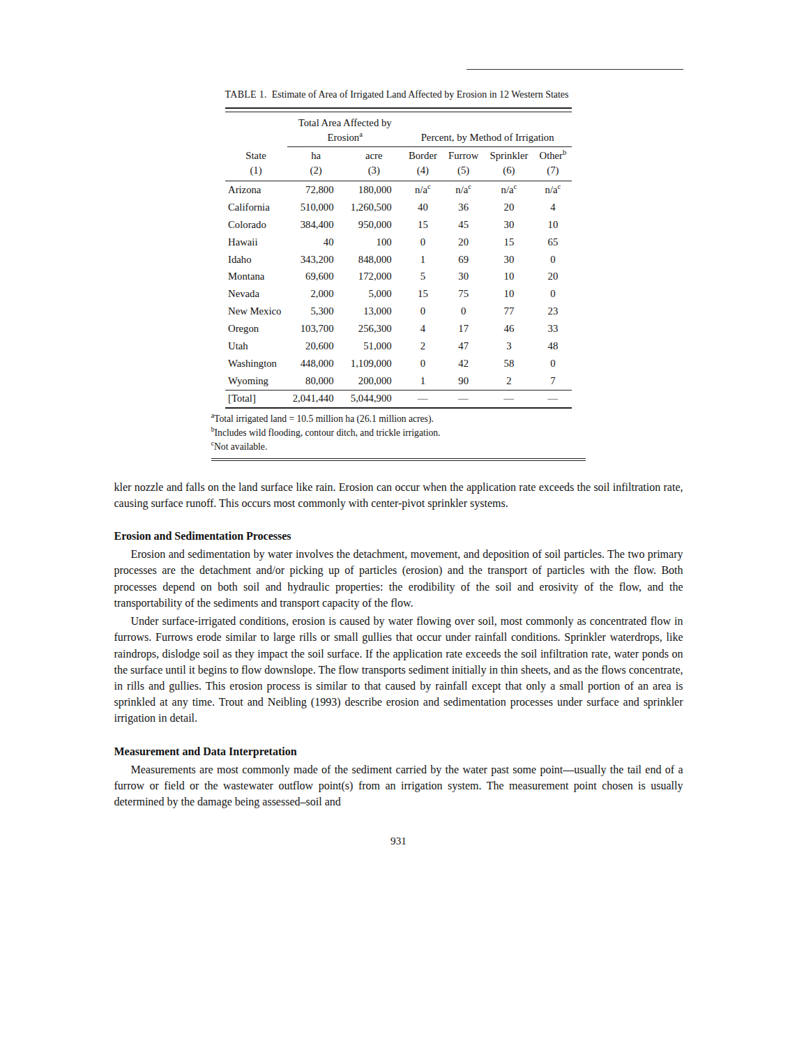TABLE 1. Estimate of Area of Irrigated Land Affected by Erosion in 12 Western States
| | Total Area Affected by Erosion a | Percent, by Method of Irrigation |
| --- | --- | --- |
| State | ha | acre | Border | Furrow | Sprinkler | Other b |
| (1) | (2) | (3) | (4) | (5) | (6) | (7) |
| Arizona | 72,800 | 180,000 | n/a c | n/a c | n/a c | n/a c |
| California | 510,000 | 1,260,500 | 40 | 36 | 20 | 4 |
| Colorado | 384,400 | 950,000 | 15 | 45 | 30 | 10 |
| Hawaii | 40 | 100 | 0 | 20 | 15 | 65 |
| Idaho | 343,200 | 848,000 | 1 | 69 | 30 | 0 |
| Montana | 69,600 | 172,000 | 5 | 30 | 10 | 20 |
| Nevada | 2,000 | 5,000 | 15 | 75 | 10 | 0 |
| New Mexico | 5,300 | 13,000 | 0 | 0 | 77 | 23 |
| Oregon | 103,700 | 256,300 | 4 | 17 | 46 | 33 |
| Utah | 20,600 | 51,000 | 2 | 47 | 3 | 48 |
| Washington | 448,000 | 1,109,000 | 0 | 42 | 58 | 0 |
| Wyoming | 80,000 | 200,000 | 1 | 90 | 2 | 7 |
| [Total] | 2,041,440 | 5,044,900 | — | — | — | — |
aTotal irrigated land = 10.5 million ha (26.1 million acres).
bIncludes wild flooding, contour ditch, and trickle irrigation.
cNot available.
kler nozzle and falls on the land surface like rain. Erosion can occur when the application rate exceeds the soil infiltration rate, causing surface runoff. This occurs most commonly with center-pivot sprinkler systems.
Erosion and Sedimentation Processes
Erosion and sedimentation by water involves the detachment, movement, and deposition of soil particles. The two primary processes are the detachment and/or picking up of particles (erosion) and the transport of particles with the flow. Both processes depend on both soil and hydraulic properties: the erodibility of the soil and erosivity of the flow, and the transportability of the sediments and transport capacity of the flow.
Under surface-irrigated conditions, erosion is caused by water flowing over soil, most commonly as concentrated flow in furrows. Furrows erode similar to large rills or small gullies that occur under rainfall conditions. Sprinkler waterdrops, like raindrops, dislodge soil as they impact the soil surface. If the application rate exceeds the soil infiltration rate, water ponds on the surface until it begins to flow downslope. The flow transports sediment initially in thin sheets, and as the flows concentrate, in rills and gullies. This erosion process is similar to that caused by rainfall except that only a small portion of an area is sprinkled at any time. Trout and Neibling (1993) describe erosion and sedimentation processes under surface and sprinkler irrigation in detail.
Measurement and Data Interpretation
Measurements are most commonly made of the sediment carried by the water past some point—usually the tail end of a furrow or field or the wastewater outflow point(s) from an irrigation system. The measurement point chosen is usually determined by the damage being assessed–soil and
931